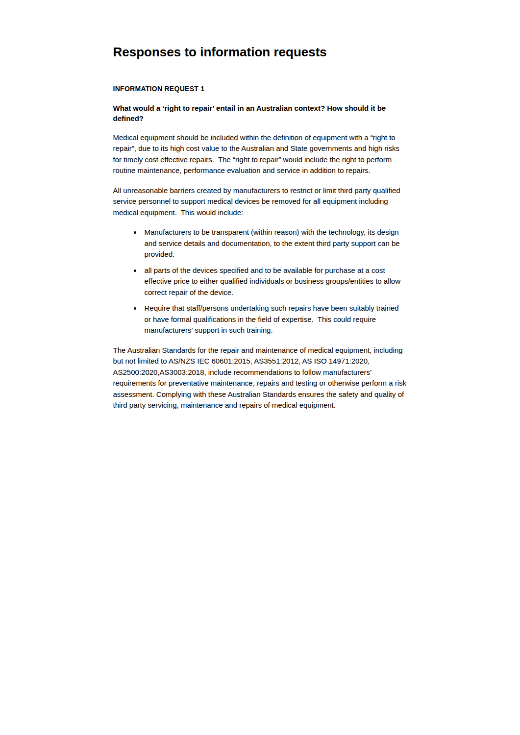Responses to information requests
INFORMATION REQUEST 1
What would a ‘right to repair’ entail in an Australian context? How should it be defined?
Medical equipment should be included within the definition of equipment with a “right to repair”, due to its high cost value to the Australian and State governments and high risks for timely cost effective repairs. The “right to repair” would include the right to perform routine maintenance, performance evaluation and service in addition to repairs.
All unreasonable barriers created by manufacturers to restrict or limit third party qualified service personnel to support medical devices be removed for all equipment including medical equipment. This would include:
Manufacturers to be transparent (within reason) with the technology, its design and service details and documentation, to the extent third party support can be provided.
all parts of the devices specified and to be available for purchase at a cost effective price to either qualified individuals or business groups/entities to allow correct repair of the device.
Require that staff/persons undertaking such repairs have been suitably trained or have formal qualifications in the field of expertise. This could require manufacturers’ support in such training.
The Australian Standards for the repair and maintenance of medical equipment, including but not limited to AS/NZS IEC 60601:2015, AS3551:2012, AS ISO 14971:2020, AS2500:2020,AS3003:2018, include recommendations to follow manufacturers’ requirements for preventative maintenance, repairs and testing or otherwise perform a risk assessment. Complying with these Australian Standards ensures the safety and quality of third party servicing, maintenance and repairs of medical equipment.